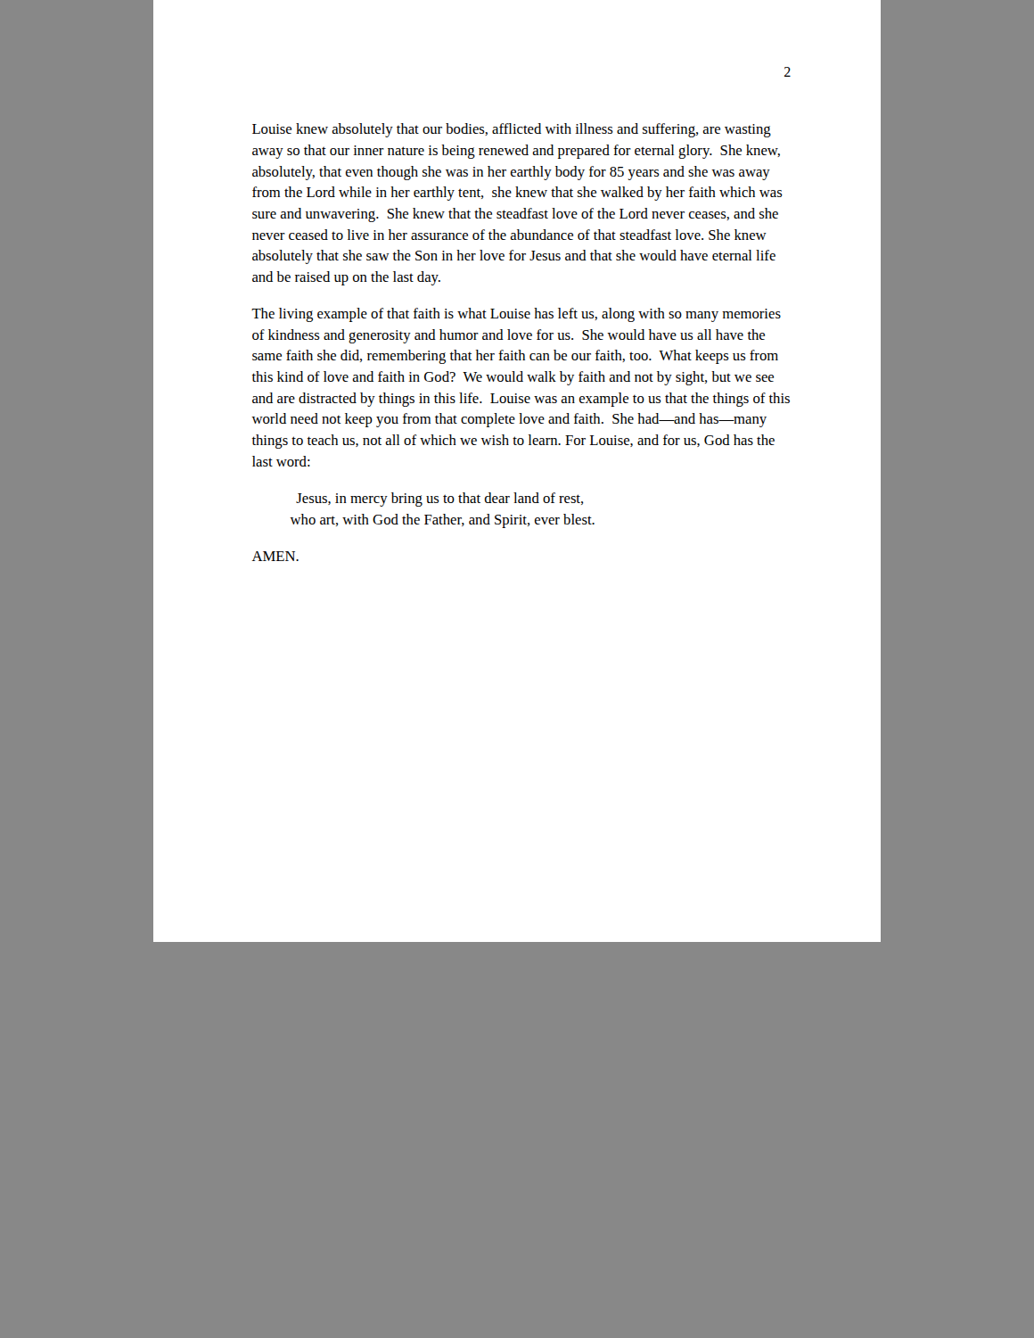2
Louise knew absolutely that our bodies, afflicted with illness and suffering, are wasting away so that our inner nature is being renewed and prepared for eternal glory. She knew, absolutely, that even though she was in her earthly body for 85 years and she was away from the Lord while in her earthly tent, she knew that she walked by her faith which was sure and unwavering. She knew that the steadfast love of the Lord never ceases, and she never ceased to live in her assurance of the abundance of that steadfast love. She knew absolutely that she saw the Son in her love for Jesus and that she would have eternal life and be raised up on the last day.
The living example of that faith is what Louise has left us, along with so many memories of kindness and generosity and humor and love for us. She would have us all have the same faith she did, remembering that her faith can be our faith, too. What keeps us from this kind of love and faith in God? We would walk by faith and not by sight, but we see and are distracted by things in this life. Louise was an example to us that the things of this world need not keep you from that complete love and faith. She had—and has—many things to teach us, not all of which we wish to learn. For Louise, and for us, God has the last word:
Jesus, in mercy bring us to that dear land of rest,
who art, with God the Father, and Spirit, ever blest.
AMEN.